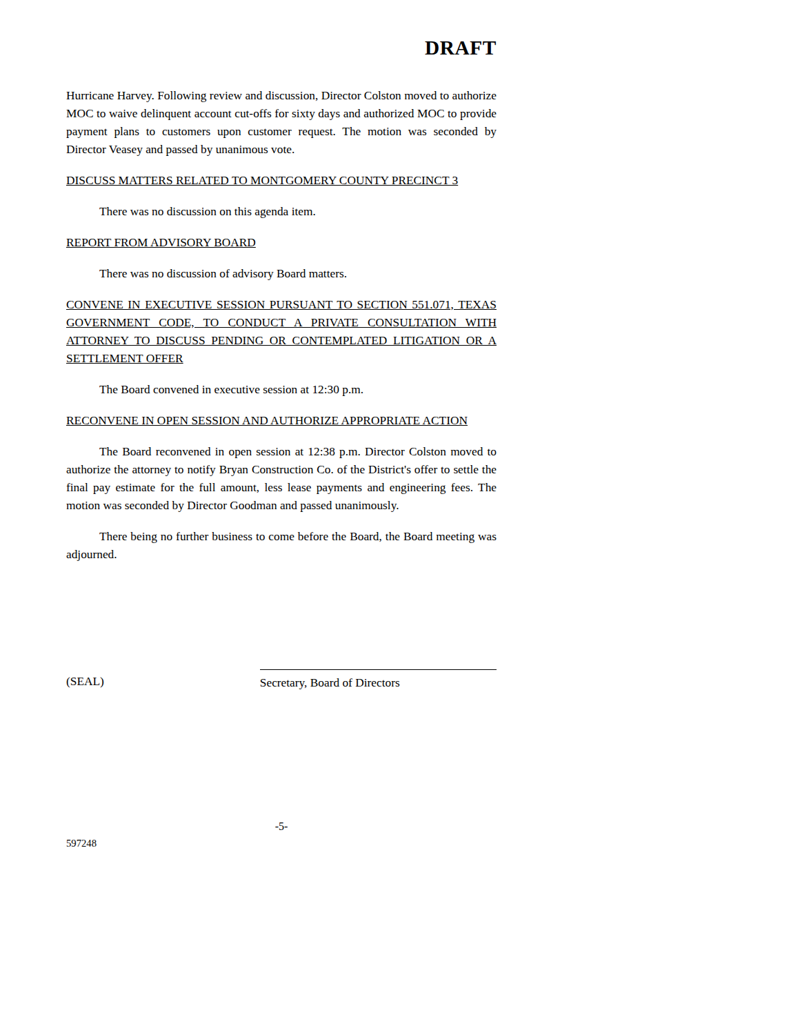DRAFT
Hurricane Harvey. Following review and discussion, Director Colston moved to authorize MOC to waive delinquent account cut-offs for sixty days and authorized MOC to provide payment plans to customers upon customer request. The motion was seconded by Director Veasey and passed by unanimous vote.
DISCUSS MATTERS RELATED TO MONTGOMERY COUNTY PRECINCT 3
There was no discussion on this agenda item.
REPORT FROM ADVISORY BOARD
There was no discussion of advisory Board matters.
CONVENE IN EXECUTIVE SESSION PURSUANT TO SECTION 551.071, TEXAS GOVERNMENT CODE, TO CONDUCT A PRIVATE CONSULTATION WITH ATTORNEY TO DISCUSS PENDING OR CONTEMPLATED LITIGATION OR A SETTLEMENT OFFER
The Board convened in executive session at 12:30 p.m.
RECONVENE IN OPEN SESSION AND AUTHORIZE APPROPRIATE ACTION
The Board reconvened in open session at 12:38 p.m. Director Colston moved to authorize the attorney to notify Bryan Construction Co. of the District's offer to settle the final pay estimate for the full amount, less lease payments and engineering fees. The motion was seconded by Director Goodman and passed unanimously.
There being no further business to come before the Board, the Board meeting was adjourned.
(SEAL)
Secretary, Board of Directors
-5-
597248